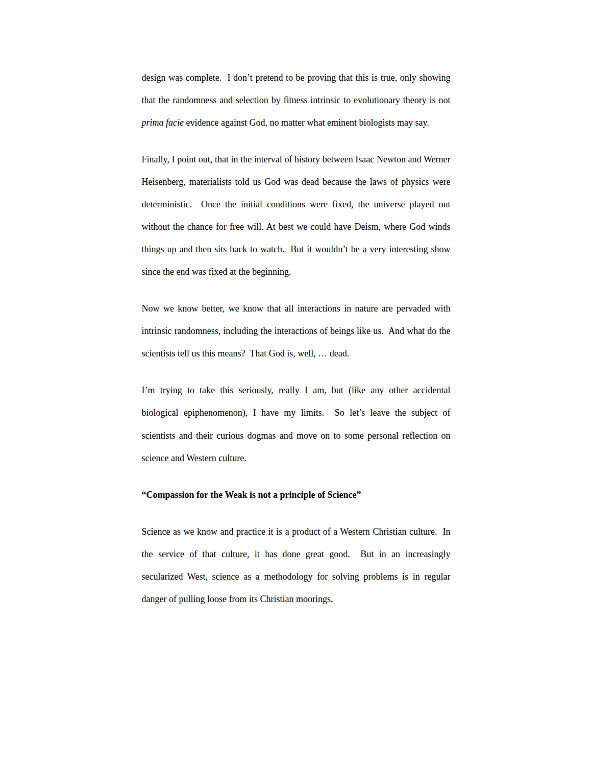design was complete. I don’t pretend to be proving that this is true, only showing that the randomness and selection by fitness intrinsic to evolutionary theory is not prima facie evidence against God, no matter what eminent biologists may say.
Finally, I point out, that in the interval of history between Isaac Newton and Werner Heisenberg, materialists told us God was dead because the laws of physics were deterministic. Once the initial conditions were fixed, the universe played out without the chance for free will. At best we could have Deism, where God winds things up and then sits back to watch. But it wouldn’t be a very interesting show since the end was fixed at the beginning.
Now we know better, we know that all interactions in nature are pervaded with intrinsic randomness, including the interactions of beings like us. And what do the scientists tell us this means? That God is, well, … dead.
I’m trying to take this seriously, really I am, but (like any other accidental biological epiphenomenon), I have my limits. So let’s leave the subject of scientists and their curious dogmas and move on to some personal reflection on science and Western culture.
“Compassion for the Weak is not a principle of Science”
Science as we know and practice it is a product of a Western Christian culture. In the service of that culture, it has done great good. But in an increasingly secularized West, science as a methodology for solving problems is in regular danger of pulling loose from its Christian moorings.